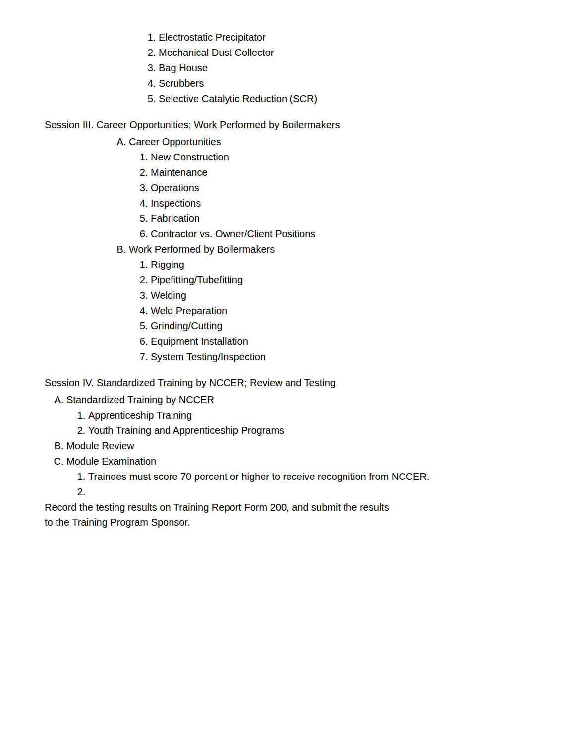Electrostatic Precipitator
Mechanical Dust Collector
Bag House
Scrubbers
Selective Catalytic Reduction (SCR)
Session III. Career Opportunities; Work Performed by Boilermakers
Career Opportunities
New Construction
Maintenance
Operations
Inspections
Fabrication
Contractor vs. Owner/Client Positions
Work Performed by Boilermakers
Rigging
Pipefitting/Tubefitting
Welding
Weld Preparation
Grinding/Cutting
Equipment Installation
System Testing/Inspection
Session IV. Standardized Training by NCCER; Review and Testing
Standardized Training by NCCER
Apprenticeship Training
Youth Training and Apprenticeship Programs
Module Review
Module Examination
Trainees must score 70 percent or higher to receive recognition from NCCER.
Record the testing results on Training Report Form 200, and submit the results
to the Training Program Sponsor.